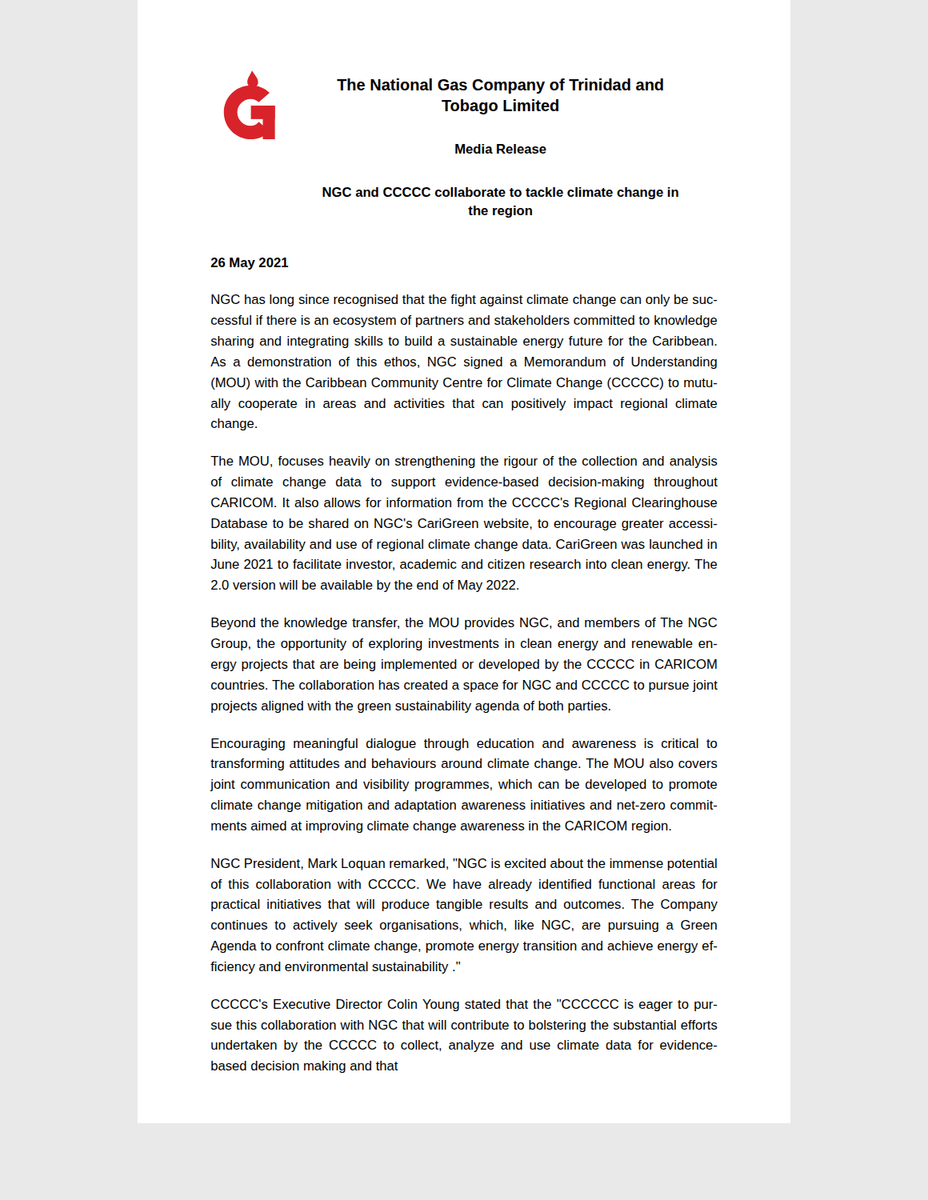NGC logo
The National Gas Company of Trinidad and Tobago Limited
Media Release
NGC and CCCCC collaborate to tackle climate change in the region
26 May 2021
NGC has long since recognised that the fight against climate change can only be successful if there is an ecosystem of partners and stakeholders committed to knowledge sharing and integrating skills to build a sustainable energy future for the Caribbean. As a demonstration of this ethos, NGC signed a Memorandum of Understanding (MOU) with the Caribbean Community Centre for Climate Change (CCCCC) to mutually cooperate in areas and activities that can positively impact regional climate change.
The MOU, focuses heavily on strengthening the rigour of the collection and analysis of climate change data to support evidence-based decision-making throughout CARICOM. It also allows for information from the CCCCC's Regional Clearinghouse Database to be shared on NGC's CariGreen website, to encourage greater accessibility, availability and use of regional climate change data. CariGreen was launched in June 2021 to facilitate investor, academic and citizen research into clean energy. The 2.0 version will be available by the end of May 2022.
Beyond the knowledge transfer, the MOU provides NGC, and members of The NGC Group, the opportunity of exploring investments in clean energy and renewable energy projects that are being implemented or developed by the CCCCC in CARICOM countries. The collaboration has created a space for NGC and CCCCC to pursue joint projects aligned with the green sustainability agenda of both parties.
Encouraging meaningful dialogue through education and awareness is critical to transforming attitudes and behaviours around climate change. The MOU also covers joint communication and visibility programmes, which can be developed to promote climate change mitigation and adaptation awareness initiatives and net-zero commitments aimed at improving climate change awareness in the CARICOM region.
NGC President, Mark Loquan remarked, "NGC is excited about the immense potential of this collaboration with CCCCC. We have already identified functional areas for practical initiatives that will produce tangible results and outcomes. The Company continues to actively seek organisations, which, like NGC, are pursuing a Green Agenda to confront climate change, promote energy transition and achieve energy efficiency and environmental sustainability ."
CCCCC's Executive Director Colin Young stated that the "CCCCCC is eager to pursue this collaboration with NGC that will contribute to bolstering the substantial efforts undertaken by the CCCCC to collect, analyze and use climate data for evidence-based decision making and that